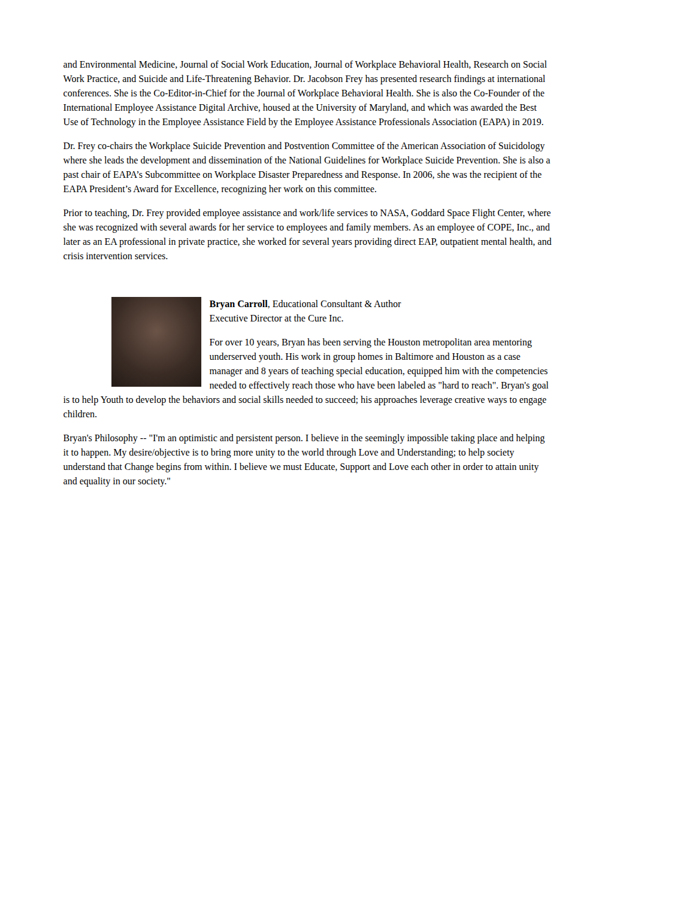and Environmental Medicine, Journal of Social Work Education, Journal of Workplace Behavioral Health, Research on Social Work Practice, and Suicide and Life-Threatening Behavior. Dr. Jacobson Frey has presented research findings at international conferences. She is the Co-Editor-in-Chief for the Journal of Workplace Behavioral Health. She is also the Co-Founder of the International Employee Assistance Digital Archive, housed at the University of Maryland, and which was awarded the Best Use of Technology in the Employee Assistance Field by the Employee Assistance Professionals Association (EAPA) in 2019.
Dr. Frey co-chairs the Workplace Suicide Prevention and Postvention Committee of the American Association of Suicidology where she leads the development and dissemination of the National Guidelines for Workplace Suicide Prevention. She is also a past chair of EAPA’s Subcommittee on Workplace Disaster Preparedness and Response. In 2006, she was the recipient of the EAPA President’s Award for Excellence, recognizing her work on this committee.
Prior to teaching, Dr. Frey provided employee assistance and work/life services to NASA, Goddard Space Flight Center, where she was recognized with several awards for her service to employees and family members. As an employee of COPE, Inc., and later as an EA professional in private practice, she worked for several years providing direct EAP, outpatient mental health, and crisis intervention services.
Bryan Carroll, Educational Consultant & Author
Executive Director at the Cure Inc.
For over 10 years, Bryan has been serving the Houston metropolitan area mentoring underserved youth. His work in group homes in Baltimore and Houston as a case manager and 8 years of teaching special education, equipped him with the competencies needed to effectively reach those who have been labeled as "hard to reach". Bryan's goal is to help Youth to develop the behaviors and social skills needed to succeed; his approaches leverage creative ways to engage children.
Bryan's Philosophy -- "I'm an optimistic and persistent person. I believe in the seemingly impossible taking place and helping it to happen. My desire/objective is to bring more unity to the world through Love and Understanding; to help society understand that Change begins from within. I believe we must Educate, Support and Love each other in order to attain unity and equality in our society."